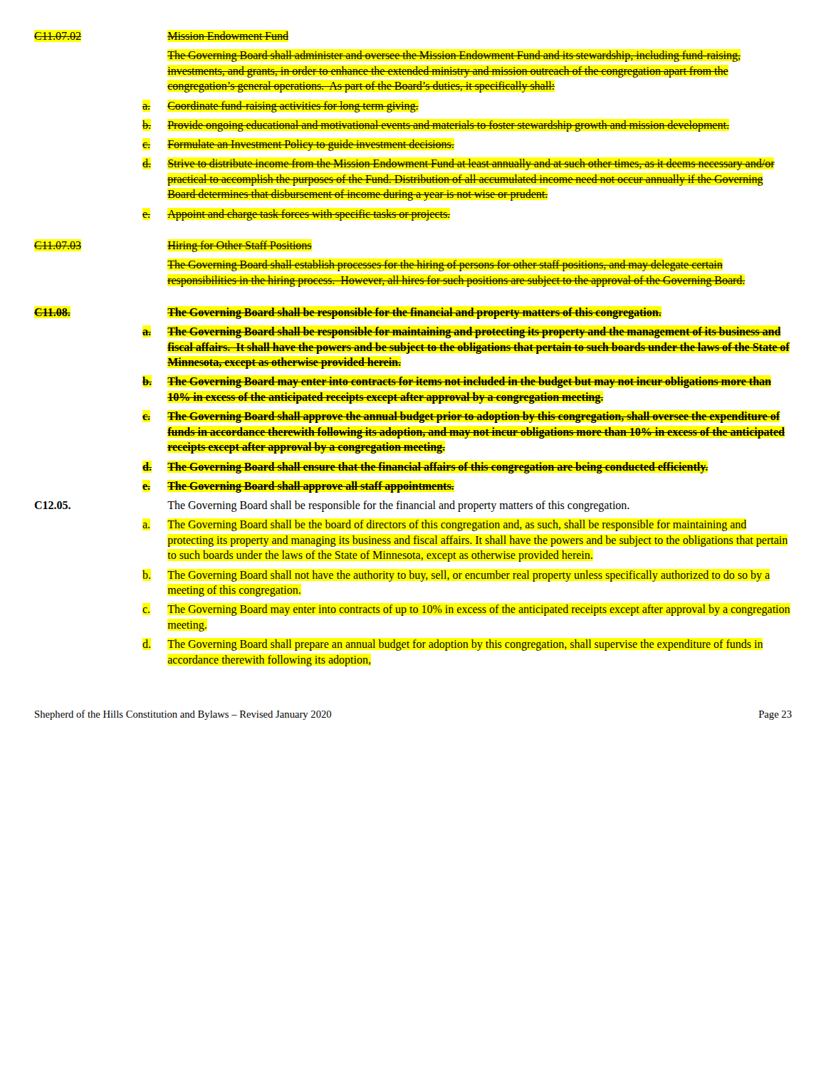| C11.07.02 | | Mission Endowment Fund |
| | | The Governing Board shall administer and oversee the Mission Endowment Fund and its stewardship, including fund-raising, investments, and grants, in order to enhance the extended ministry and mission outreach of the congregation apart from the congregation’s general operations. As part of the Board’s duties, it specifically shall: |
| | a. | Coordinate fund-raising activities for long term giving. |
| | b. | Provide ongoing educational and motivational events and materials to foster stewardship growth and mission development. |
| | c. | Formulate an Investment Policy to guide investment decisions. |
| | d. | Strive to distribute income from the Mission Endowment Fund at least annually and at such other times, as it deems necessary and/or practical to accomplish the purposes of the Fund. Distribution of all accumulated income need not occur annually if the Governing Board determines that disbursement of income during a year is not wise or prudent. |
| | e. | Appoint and charge task forces with specific tasks or projects. |
| C11.07.03 | | Hiring for Other Staff Positions |
| | | The Governing Board shall establish processes for the hiring of persons for other staff positions, and may delegate certain responsibilities in the hiring process. However, all hires for such positions are subject to the approval of the Governing Board. |
| C11.08. | | The Governing Board shall be responsible for the financial and property matters of this congregation. |
| | a. | The Governing Board shall be responsible for maintaining and protecting its property and the management of its business and fiscal affairs. It shall have the powers and be subject to the obligations that pertain to such boards under the laws of the State of Minnesota, except as otherwise provided herein. |
| | b. | The Governing Board may enter into contracts for items not included in the budget but may not incur obligations more than 10% in excess of the anticipated receipts except after approval by a congregation meeting. |
| | c. | The Governing Board shall approve the annual budget prior to adoption by this congregation, shall oversee the expenditure of funds in accordance therewith following its adoption, and may not incur obligations more than 10% in excess of the anticipated receipts except after approval by a congregation meeting. |
| | d. | The Governing Board shall ensure that the financial affairs of this congregation are being conducted efficiently. |
| | e. | The Governing Board shall approve all staff appointments. |
| C12.05. | | The Governing Board shall be responsible for the financial and property matters of this congregation. |
| | a. | The Governing Board shall be the board of directors of this congregation and, as such, shall be responsible for maintaining and protecting its property and managing its business and fiscal affairs. It shall have the powers and be subject to the obligations that pertain to such boards under the laws of the State of Minnesota, except as otherwise provided herein. |
| | b. | The Governing Board shall not have the authority to buy, sell, or encumber real property unless specifically authorized to do so by a meeting of this congregation. |
| | c. | The Governing Board may enter into contracts of up to 10% in excess of the anticipated receipts except after approval by a congregation meeting. |
| | d. | The Governing Board shall prepare an annual budget for adoption by this congregation, shall supervise the expenditure of funds in accordance therewith following its adoption, |
Shepherd of the Hills Constitution and Bylaws – Revised January 2020 Page 23